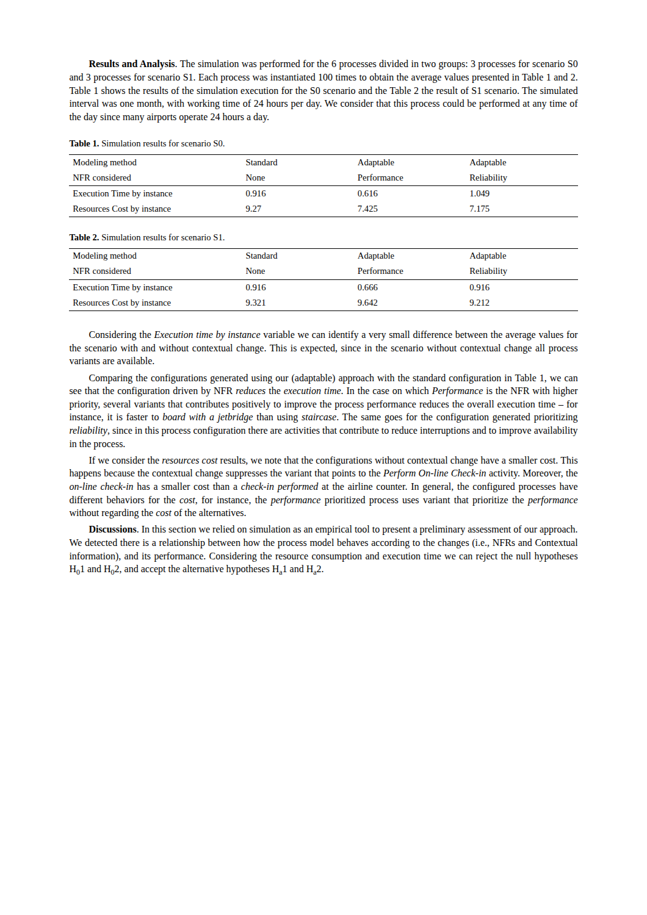Results and Analysis. The simulation was performed for the 6 processes divided in two groups: 3 processes for scenario S0 and 3 processes for scenario S1. Each process was instantiated 100 times to obtain the average values presented in Table 1 and 2. Table 1 shows the results of the simulation execution for the S0 scenario and the Table 2 the result of S1 scenario. The simulated interval was one month, with working time of 24 hours per day. We consider that this process could be performed at any time of the day since many airports operate 24 hours a day.
Table 1. Simulation results for scenario S0.
| Modeling method | Standard | Adaptable | Adaptable |
| --- | --- | --- | --- |
| NFR considered | None | Performance | Reliability |
| Execution Time by instance | 0.916 | 0.616 | 1.049 |
| Resources Cost by instance | 9.27 | 7.425 | 7.175 |
Table 2. Simulation results for scenario S1.
| Modeling method | Standard | Adaptable | Adaptable |
| --- | --- | --- | --- |
| NFR considered | None | Performance | Reliability |
| Execution Time by instance | 0.916 | 0.666 | 0.916 |
| Resources Cost by instance | 9.321 | 9.642 | 9.212 |
Considering the Execution time by instance variable we can identify a very small difference between the average values for the scenario with and without contextual change. This is expected, since in the scenario without contextual change all process variants are available.
Comparing the configurations generated using our (adaptable) approach with the standard configuration in Table 1, we can see that the configuration driven by NFR reduces the execution time. In the case on which Performance is the NFR with higher priority, several variants that contributes positively to improve the process performance reduces the overall execution time – for instance, it is faster to board with a jetbridge than using staircase. The same goes for the configuration generated prioritizing reliability, since in this process configuration there are activities that contribute to reduce interruptions and to improve availability in the process.
If we consider the resources cost results, we note that the configurations without contextual change have a smaller cost. This happens because the contextual change suppresses the variant that points to the Perform On-line Check-in activity. Moreover, the on-line check-in has a smaller cost than a check-in performed at the airline counter. In general, the configured processes have different behaviors for the cost, for instance, the performance prioritized process uses variant that prioritize the performance without regarding the cost of the alternatives.
Discussions. In this section we relied on simulation as an empirical tool to present a preliminary assessment of our approach. We detected there is a relationship between how the process model behaves according to the changes (i.e., NFRs and Contextual information), and its performance. Considering the resource consumption and execution time we can reject the null hypotheses H01 and H02, and accept the alternative hypotheses Ha1 and Ha2.